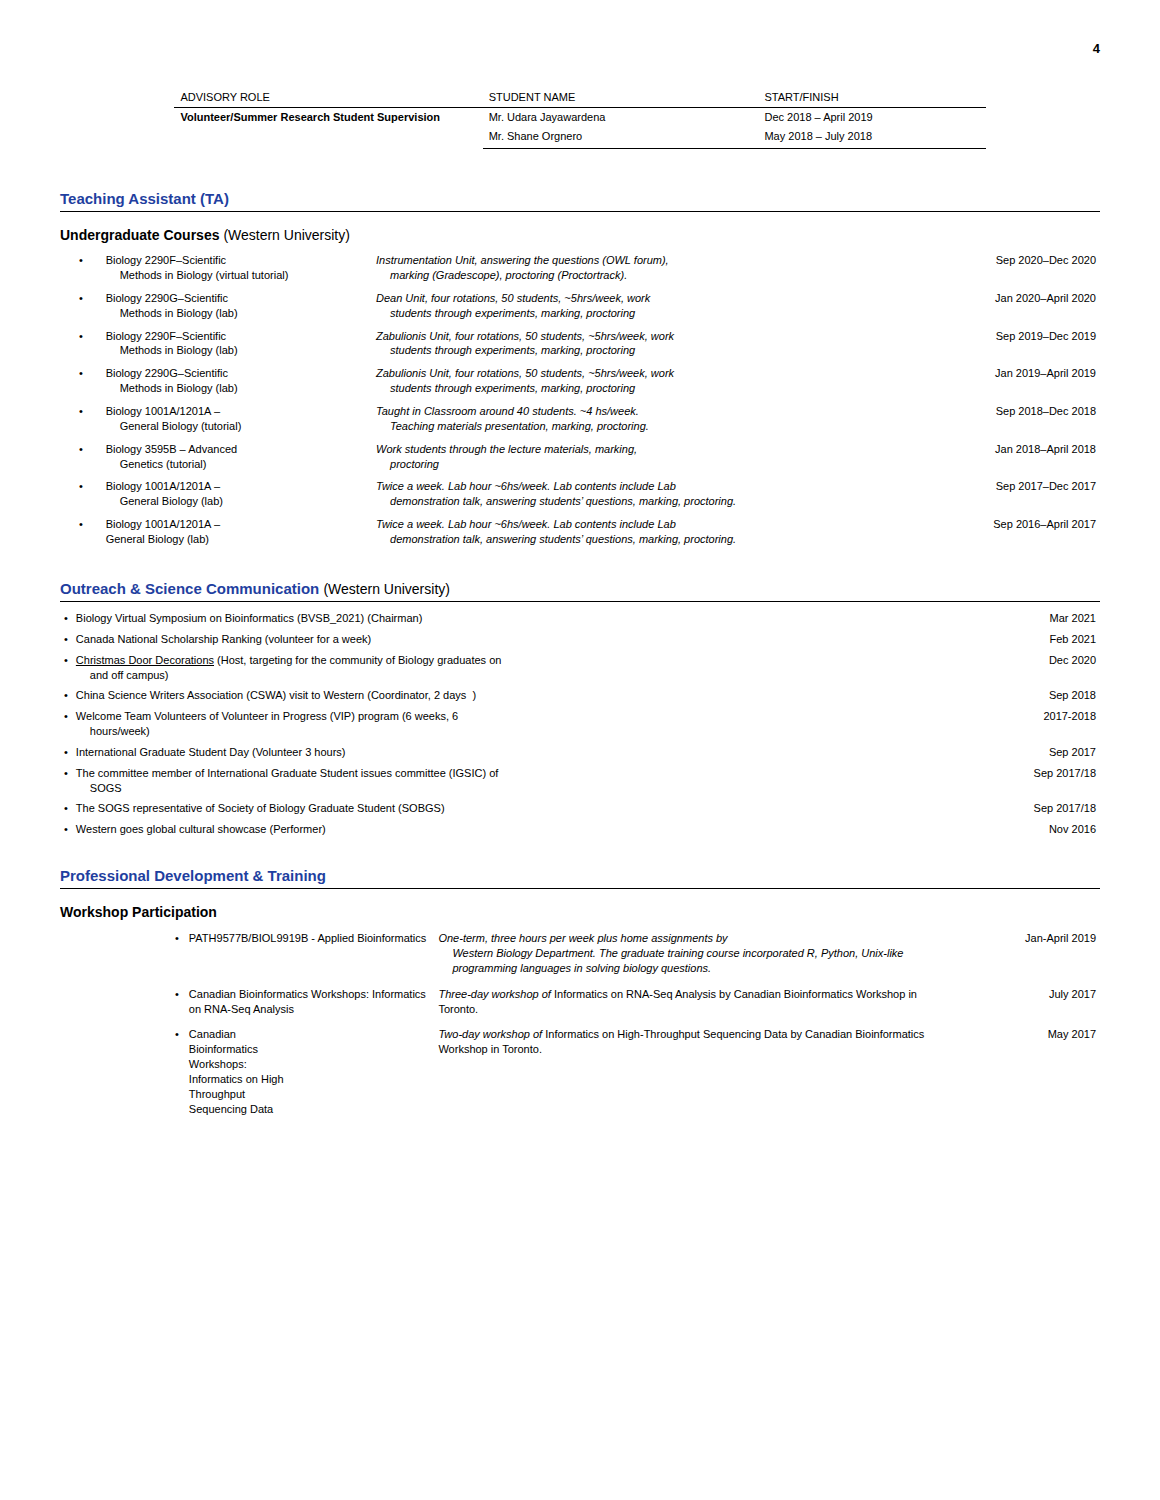4
| ADVISORY ROLE | STUDENT NAME | START/FINISH |
| --- | --- | --- |
| Volunteer/Summer Research Student Supervision | Mr. Udara Jayawardena | Dec 2018 – April 2019 |
| Mr. Shane Orgnero | May 2018 – July 2018 |
Teaching Assistant (TA)
Undergraduate Courses (Western University)
| • | Biology 2290F–Scientific Methods in Biology (virtual tutorial) | Instrumentation Unit, answering the questions (OWL forum), marking (Gradescope), proctoring (Proctortrack). | Sep 2020–Dec 2020 |
| • | Biology 2290G–Scientific Methods in Biology (lab) | Dean Unit, four rotations, 50 students, ~5hrs/week, work students through experiments, marking, proctoring | Jan 2020–April 2020 |
| • | Biology 2290F–Scientific Methods in Biology (lab) | Zabulionis Unit, four rotations, 50 students, ~5hrs/week, work students through experiments, marking, proctoring | Sep 2019–Dec 2019 |
| • | Biology 2290G–Scientific Methods in Biology (lab) | Zabulionis Unit, four rotations, 50 students, ~5hrs/week, work students through experiments, marking, proctoring | Jan 2019–April 2019 |
| • | Biology 1001A/1201A – General Biology (tutorial) | Taught in Classroom around 40 students. ~4 hs/week. Teaching materials presentation, marking, proctoring. | Sep 2018–Dec 2018 |
| • | Biology 3595B – Advanced Genetics (tutorial) | Work students through the lecture materials, marking, proctoring | Jan 2018–April 2018 |
| • | Biology 1001A/1201A – General Biology (lab) | Twice a week. Lab hour ~6hs/week. Lab contents include Lab demonstration talk, answering students’ questions, marking, proctoring. | Sep 2017–Dec 2017 |
| • | Biology 1001A/1201A – General Biology (lab) | Twice a week. Lab hour ~6hs/week. Lab contents include Lab demonstration talk, answering students’ questions, marking, proctoring. | Sep 2016–April 2017 |
Outreach & Science Communication (Western University)
| • | Biology Virtual Symposium on Bioinformatics (BVSB_2021) (Chairman) | Mar 2021 |
| • | Canada National Scholarship Ranking (volunteer for a week) | Feb 2021 |
| • | Christmas Door Decorations (Host, targeting for the community of Biology graduates on and off campus) | Dec 2020 |
| • | China Science Writers Association (CSWA) visit to Western (Coordinator, 2 days ) | Sep 2018 |
| • | Welcome Team Volunteers of Volunteer in Progress (VIP) program (6 weeks, 6 hours/week) | 2017-2018 |
| • | International Graduate Student Day (Volunteer 3 hours) | Sep 2017 |
| • | The committee member of International Graduate Student issues committee (IGSIC) of SOGS | Sep 2017/18 |
| • | The SOGS representative of Society of Biology Graduate Student (SOBGS) | Sep 2017/18 |
| • | Western goes global cultural showcase (Performer) | Nov 2016 |
Professional Development & Training
Workshop Participation
| • | PATH9577B/BIOL9919B - Applied Bioinformatics | One-term, three hours per week plus home assignments by Western Biology Department. The graduate training course incorporated R, Python, Unix-like programming languages in solving biology questions. | Jan-April 2019 |
| • | Canadian Bioinformatics Workshops: Informatics on RNA-Seq Analysis | Three-day workshop of Informatics on RNA-Seq Analysis by Canadian Bioinformatics Workshop in Toronto. | July 2017 |
| • | Canadian Bioinformatics Workshops: Informatics on High Throughput Sequencing Data | Two-day workshop of Informatics on High-Throughput Sequencing Data by Canadian Bioinformatics Workshop in Toronto. | May 2017 |